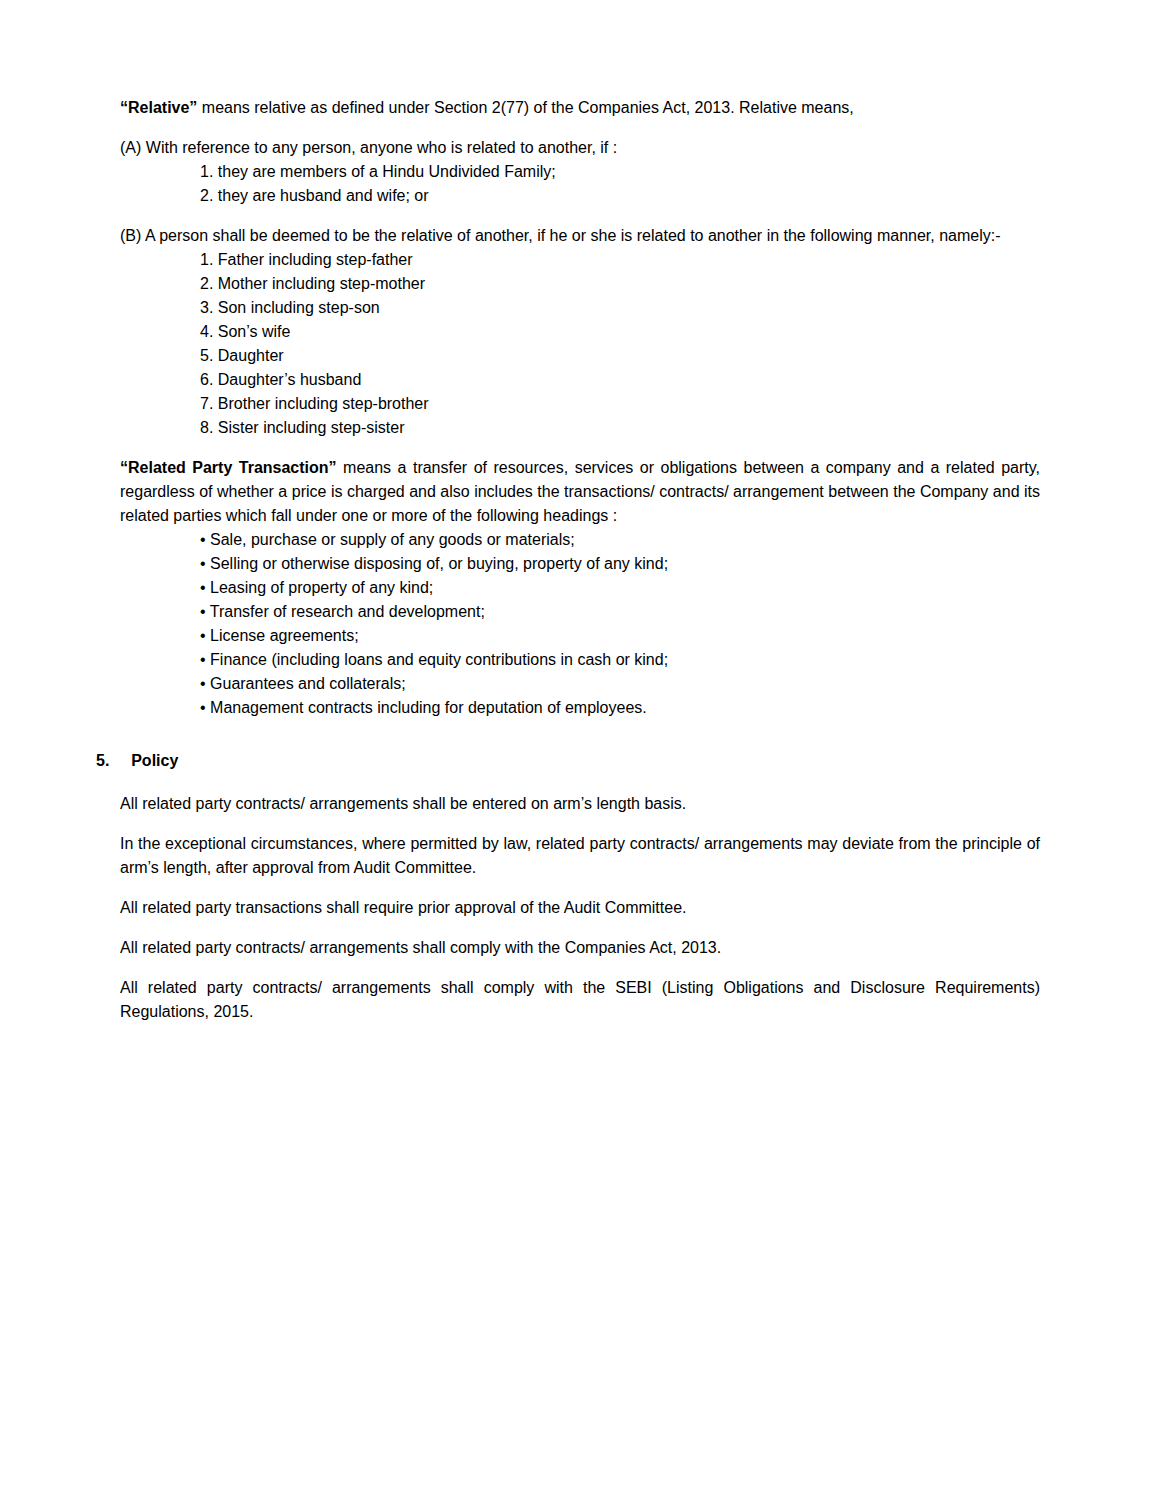“Relative” means relative as defined under Section 2(77) of the Companies Act, 2013. Relative means,
(A) With reference to any person, anyone who is related to another, if :
1. they are members of a Hindu Undivided Family;
2. they are husband and wife; or
(B) A person shall be deemed to be the relative of another, if he or she is related to another in the following manner, namely:-
1. Father including step-father
2. Mother including step-mother
3. Son including step-son
4. Son’s wife
5. Daughter
6. Daughter’s husband
7. Brother including step-brother
8. Sister including step-sister
“Related Party Transaction” means a transfer of resources, services or obligations between a company and a related party, regardless of whether a price is charged and also includes the transactions/ contracts/ arrangement between the Company and its related parties which fall under one or more of the following headings :
• Sale, purchase or supply of any goods or materials;
• Selling or otherwise disposing of, or buying, property of any kind;
• Leasing of property of any kind;
• Transfer of research and development;
• License agreements;
• Finance (including loans and equity contributions in cash or kind;
• Guarantees and collaterals;
• Management contracts including for deputation of employees.
5. Policy
All related party contracts/ arrangements shall be entered on arm’s length basis.
In the exceptional circumstances, where permitted by law, related party contracts/ arrangements may deviate from the principle of arm’s length, after approval from Audit Committee.
All related party transactions shall require prior approval of the Audit Committee.
All related party contracts/ arrangements shall comply with the Companies Act, 2013.
All related party contracts/ arrangements shall comply with the SEBI (Listing Obligations and Disclosure Requirements) Regulations, 2015.